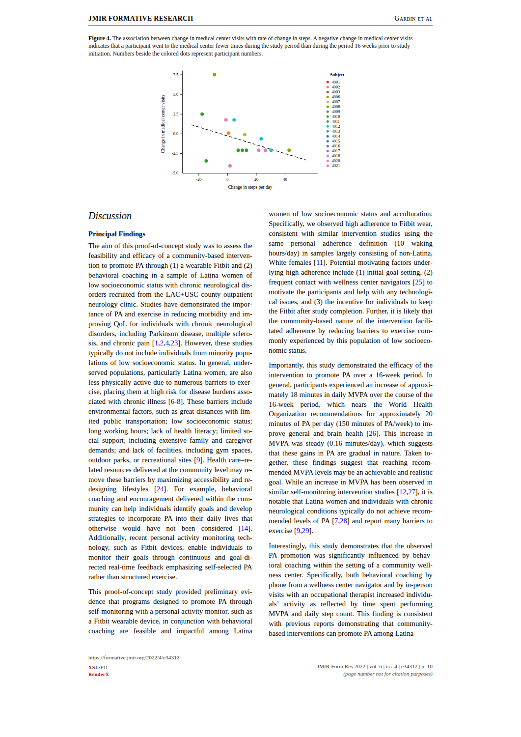JMIR FORMATIVE RESEARCH
Garbin et al
Figure 4. The association between change in medical center visits with rate of change in steps. A negative change in medical center visits indicates that a participant went to the medical center fewer times during the study period than during the period 16 weeks prior to study initiation. Numbers beside the colored dots represent participant numbers.
Change in medical center visits vs change in steps per day Scatter plot with a negative-sloping dashed trend line; points colored by participant ID 4001 through 4021. 7.5 5.0 2.5 0.0 -2.5 -5.0 -20 0 20 40 Change in steps per day Change in medical center visits Subject 4001 4002 4003 4006 4007 4008 4009 4010 4011 4012 4013 4014 4015 4016 4017 4018 4020 4021
Discussion
Principal Findings
The aim of this proof-of-concept study was to assess the feasibility and efficacy of a community-based intervention to promote PA through (1) a wearable Fitbit and (2) behavioral coaching in a sample of Latina women of low socioeconomic status with chronic neurological disorders recruited from the LAC+USC county outpatient neurology clinic. Studies have demonstrated the importance of PA and exercise in reducing morbidity and improving QoL for individuals with chronic neurological disorders, including Parkinson disease, multiple sclerosis, and chronic pain [1,2,4,23]. However, these studies typically do not include individuals from minority populations of low socioeconomic status. In general, underserved populations, particularly Latina women, are also less physically active due to numerous barriers to exercise, placing them at high risk for disease burdens associated with chronic illness [6-8]. These barriers include environmental factors, such as great distances with limited public transportation; low socioeconomic status; long working hours; lack of health literacy; limited social support, including extensive family and caregiver demands; and lack of facilities, including gym spaces, outdoor parks, or recreational sites [9]. Health care–related resources delivered at the community level may remove these barriers by maximizing accessibility and redesigning lifestyles [24]. For example, behavioral coaching and encouragement delivered within the community can help individuals identify goals and develop strategies to incorporate PA into their daily lives that otherwise would have not been considered [14]. Additionally, recent personal activity monitoring technology, such as Fitbit devices, enable individuals to monitor their goals through continuous and goal-directed real-time feedback emphasizing self-selected PA rather than structured exercise.
This proof-of-concept study provided preliminary evidence that programs designed to promote PA through self-monitoring with a personal activity monitor, such as a Fitbit wearable device, in conjunction with behavioral coaching are feasible and impactful among Latina women of low socioeconomic status and acculturation. Specifically, we observed high adherence to Fitbit wear, consistent with similar intervention studies using the same personal adherence definition (10 waking hours/day) in samples largely consisting of non-Latina, White females [11]. Potential motivating factors underlying high adherence include (1) initial goal setting, (2) frequent contact with wellness center navigators [25] to motivate the participants and help with any technological issues, and (3) the incentive for individuals to keep the Fitbit after study completion. Further, it is likely that the community-based nature of the intervention facilitated adherence by reducing barriers to exercise commonly experienced by this population of low socioeconomic status.
Importantly, this study demonstrated the efficacy of the intervention to promote PA over a 16-week period. In general, participants experienced an increase of approximately 18 minutes in daily MVPA over the course of the 16-week period, which nears the World Health Organization recommendations for approximately 20 minutes of PA per day (150 minutes of PA/week) to improve general and brain health [26]. This increase in MVPA was steady (0.16 minutes/day), which suggests that these gains in PA are gradual in nature. Taken together, these findings suggest that reaching recommended MVPA levels may be an achievable and realistic goal. While an increase in MVPA has been observed in similar self-monitoring intervention studies [12,27], it is notable that Latina women and individuals with chronic neurological conditions typically do not achieve recommended levels of PA [7,28] and report many barriers to exercise [9,29].
Interestingly, this study demonstrates that the observed PA promotion was significantly influenced by behavioral coaching within the setting of a community wellness center. Specifically, both behavioral coaching by phone from a wellness center navigator and by in-person visits with an occupational therapist increased individuals’ activity as reflected by time spent performing MVPA and daily step count. This finding is consistent with previous reports demonstrating that community-based interventions can promote PA among Latina
https://formative.jmir.org/2022/4/e34312
XSL•FO
RenderX
JMIR Form Res 2022 | vol. 6 | iss. 4 | e34312 | p. 10
(page number not for citation purposes)